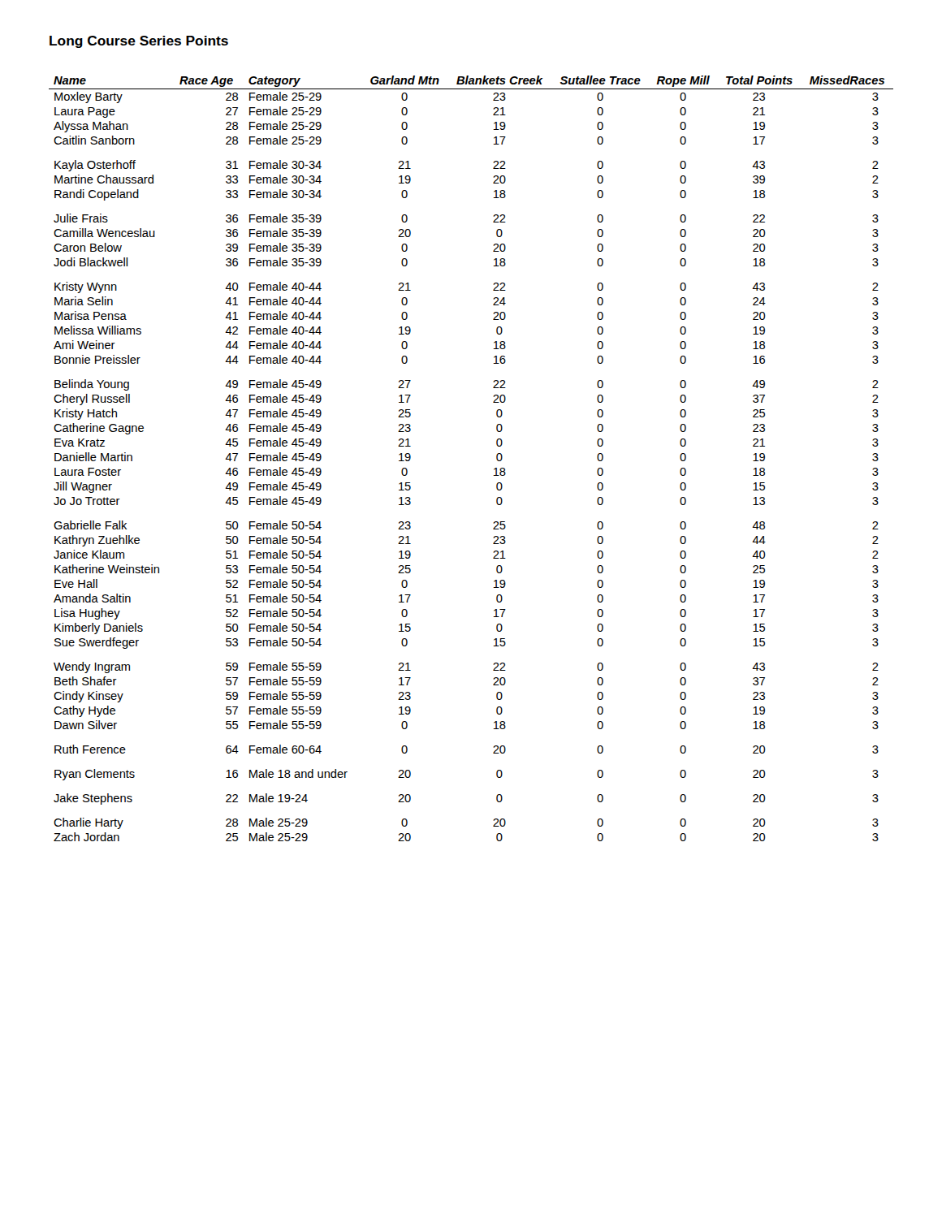Long Course Series Points
| Name | Race Age | Category | Garland Mtn | Blankets Creek | Sutallee Trace | Rope Mill | Total Points | MissedRaces |
| --- | --- | --- | --- | --- | --- | --- | --- | --- |
| Moxley Barty | 28 | Female 25-29 | 0 | 23 | 0 | 0 | 23 | 3 |
| Laura Page | 27 | Female 25-29 | 0 | 21 | 0 | 0 | 21 | 3 |
| Alyssa Mahan | 28 | Female 25-29 | 0 | 19 | 0 | 0 | 19 | 3 |
| Caitlin Sanborn | 28 | Female 25-29 | 0 | 17 | 0 | 0 | 17 | 3 |
| Kayla Osterhoff | 31 | Female 30-34 | 21 | 22 | 0 | 0 | 43 | 2 |
| Martine Chaussard | 33 | Female 30-34 | 19 | 20 | 0 | 0 | 39 | 2 |
| Randi Copeland | 33 | Female 30-34 | 0 | 18 | 0 | 0 | 18 | 3 |
| Julie Frais | 36 | Female 35-39 | 0 | 22 | 0 | 0 | 22 | 3 |
| Camilla Wenceslau | 36 | Female 35-39 | 20 | 0 | 0 | 0 | 20 | 3 |
| Caron Below | 39 | Female 35-39 | 0 | 20 | 0 | 0 | 20 | 3 |
| Jodi Blackwell | 36 | Female 35-39 | 0 | 18 | 0 | 0 | 18 | 3 |
| Kristy Wynn | 40 | Female 40-44 | 21 | 22 | 0 | 0 | 43 | 2 |
| Maria Selin | 41 | Female 40-44 | 0 | 24 | 0 | 0 | 24 | 3 |
| Marisa Pensa | 41 | Female 40-44 | 0 | 20 | 0 | 0 | 20 | 3 |
| Melissa Williams | 42 | Female 40-44 | 19 | 0 | 0 | 0 | 19 | 3 |
| Ami Weiner | 44 | Female 40-44 | 0 | 18 | 0 | 0 | 18 | 3 |
| Bonnie Preissler | 44 | Female 40-44 | 0 | 16 | 0 | 0 | 16 | 3 |
| Belinda Young | 49 | Female 45-49 | 27 | 22 | 0 | 0 | 49 | 2 |
| Cheryl Russell | 46 | Female 45-49 | 17 | 20 | 0 | 0 | 37 | 2 |
| Kristy Hatch | 47 | Female 45-49 | 25 | 0 | 0 | 0 | 25 | 3 |
| Catherine Gagne | 46 | Female 45-49 | 23 | 0 | 0 | 0 | 23 | 3 |
| Eva Kratz | 45 | Female 45-49 | 21 | 0 | 0 | 0 | 21 | 3 |
| Danielle Martin | 47 | Female 45-49 | 19 | 0 | 0 | 0 | 19 | 3 |
| Laura Foster | 46 | Female 45-49 | 0 | 18 | 0 | 0 | 18 | 3 |
| Jill Wagner | 49 | Female 45-49 | 15 | 0 | 0 | 0 | 15 | 3 |
| Jo Jo Trotter | 45 | Female 45-49 | 13 | 0 | 0 | 0 | 13 | 3 |
| Gabrielle Falk | 50 | Female 50-54 | 23 | 25 | 0 | 0 | 48 | 2 |
| Kathryn Zuehlke | 50 | Female 50-54 | 21 | 23 | 0 | 0 | 44 | 2 |
| Janice Klaum | 51 | Female 50-54 | 19 | 21 | 0 | 0 | 40 | 2 |
| Katherine Weinstein | 53 | Female 50-54 | 25 | 0 | 0 | 0 | 25 | 3 |
| Eve Hall | 52 | Female 50-54 | 0 | 19 | 0 | 0 | 19 | 3 |
| Amanda Saltin | 51 | Female 50-54 | 17 | 0 | 0 | 0 | 17 | 3 |
| Lisa Hughey | 52 | Female 50-54 | 0 | 17 | 0 | 0 | 17 | 3 |
| Kimberly Daniels | 50 | Female 50-54 | 15 | 0 | 0 | 0 | 15 | 3 |
| Sue Swerdfeger | 53 | Female 50-54 | 0 | 15 | 0 | 0 | 15 | 3 |
| Wendy Ingram | 59 | Female 55-59 | 21 | 22 | 0 | 0 | 43 | 2 |
| Beth Shafer | 57 | Female 55-59 | 17 | 20 | 0 | 0 | 37 | 2 |
| Cindy Kinsey | 59 | Female 55-59 | 23 | 0 | 0 | 0 | 23 | 3 |
| Cathy Hyde | 57 | Female 55-59 | 19 | 0 | 0 | 0 | 19 | 3 |
| Dawn Silver | 55 | Female 55-59 | 0 | 18 | 0 | 0 | 18 | 3 |
| Ruth Ference | 64 | Female 60-64 | 0 | 20 | 0 | 0 | 20 | 3 |
| Ryan Clements | 16 | Male 18 and under | 20 | 0 | 0 | 0 | 20 | 3 |
| Jake Stephens | 22 | Male 19-24 | 20 | 0 | 0 | 0 | 20 | 3 |
| Charlie Harty | 28 | Male 25-29 | 0 | 20 | 0 | 0 | 20 | 3 |
| Zach Jordan | 25 | Male 25-29 | 20 | 0 | 0 | 0 | 20 | 3 |